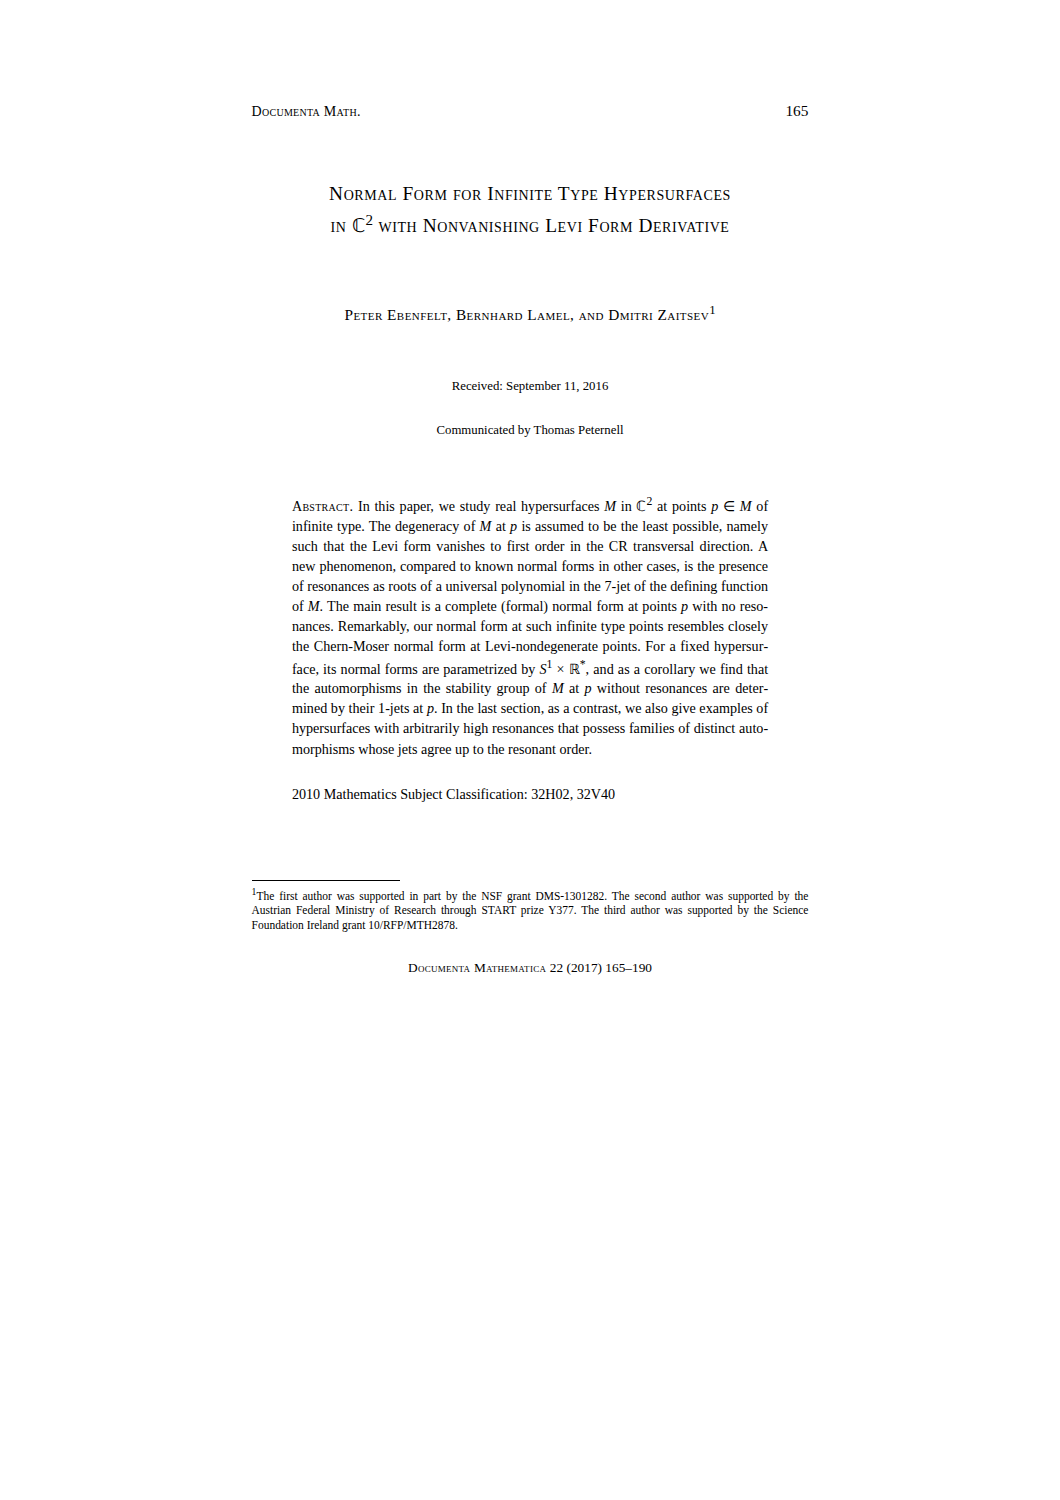Documenta Math. 165
Normal Form for Infinite Type Hypersurfaces
in ℂ2 with Nonvanishing Levi Form Derivative
Peter Ebenfelt, Bernhard Lamel, and Dmitri Zaitsev1
Received: September 11, 2016
Communicated by Thomas Peternell
Abstract. In this paper, we study real hypersurfaces M in ℂ2 at points p ∈ M of infinite type. The degeneracy of M at p is assumed to be the least possible, namely such that the Levi form vanishes to first order in the CR transversal direction. A new phenomenon, compared to known normal forms in other cases, is the presence of resonances as roots of a universal polynomial in the 7-jet of the defining function of M. The main result is a complete (formal) normal form at points p with no resonances. Remarkably, our normal form at such infinite type points resembles closely the Chern-Moser normal form at Levi-nondegenerate points. For a fixed hypersurface, its normal forms are parametrized by S1 × ℝ*, and as a corollary we find that the automorphisms in the stability group of M at p without resonances are determined by their 1-jets at p. In the last section, as a contrast, we also give examples of hypersurfaces with arbitrarily high resonances that possess families of distinct automorphisms whose jets agree up to the resonant order.
2010 Mathematics Subject Classification: 32H02, 32V40
1The first author was supported in part by the NSF grant DMS-1301282. The second author was supported by the Austrian Federal Ministry of Research through START prize Y377. The third author was supported by the Science Foundation Ireland grant 10/RFP/MTH2878.
Documenta Mathematica 22 (2017) 165–190